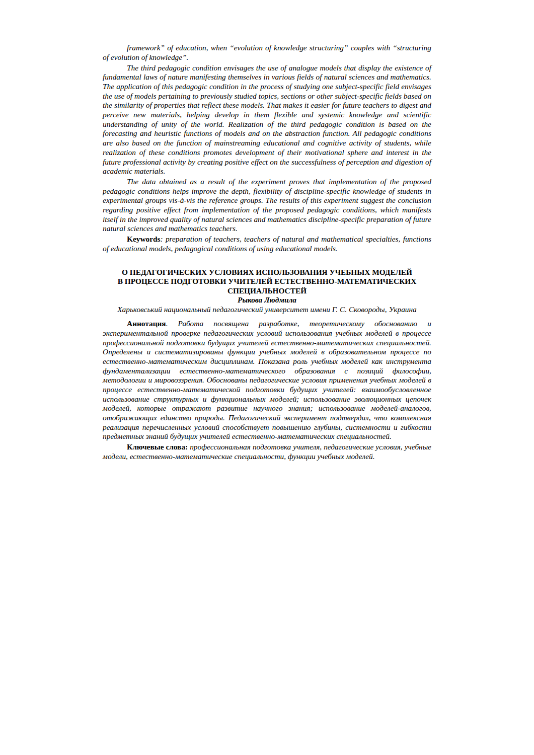framework” of education, when “evolution of knowledge structuring” couples with “structuring of evolution of knowledge”.
The third pedagogic condition envisages the use of analogue models that display the existence of fundamental laws of nature manifesting themselves in various fields of natural sciences and mathematics. The application of this pedagogic condition in the process of studying one subject-specific field envisages the use of models pertaining to previously studied topics, sections or other subject-specific fields based on the similarity of properties that reflect these models. That makes it easier for future teachers to digest and perceive new materials, helping develop in them flexible and systemic knowledge and scientific understanding of unity of the world. Realization of the third pedagogic condition is based on the forecasting and heuristic functions of models and on the abstraction function. All pedagogic conditions are also based on the function of mainstreaming educational and cognitive activity of students, while realization of these conditions promotes development of their motivational sphere and interest in the future professional activity by creating positive effect on the successfulness of perception and digestion of academic materials.
The data obtained as a result of the experiment proves that implementation of the proposed pedagogic conditions helps improve the depth, flexibility of discipline-specific knowledge of students in experimental groups vis-à-vis the reference groups. The results of this experiment suggest the conclusion regarding positive effect from implementation of the proposed pedagogic conditions, which manifests itself in the improved quality of natural sciences and mathematics discipline-specific preparation of future natural sciences and mathematics teachers.
Keywords: preparation of teachers, teachers of natural and mathematical specialties, functions of educational models, pedagogical conditions of using educational models.
О педагогических условиях использования учебных моделей
в процессе подготовки учителей естественно-математических специальностей
Рыкова Людмила
Харьковський национальный педагогический университет имени Г. С. Сковороды, Украина
Аннотация. Работа посвящена разработке, теоретическому обоснованию и экспериментальной проверке педагогических условий использования учебных моделей в процессе профессиональной подготовки будущих учителей естественно-математических специальностей. Определены и систематизированы функции учебных моделей в образовательном процессе по естественно-математическим дисциплинам. Показана роль учебных моделей как инструмента фундаментализации естественно-математического образования с позиций философии, методологии и мировоззрения. Обоснованы педагогические условия применения учебных моделей в процессе естественно-математической подготовки будущих учителей: взаимообусловленное использование структурных и функциональных моделей; использование эволюционных цепочек моделей, которые отражают развитие научного знания; использование моделей-аналогов, отображающих единство природы. Педагогический эксперимент подтвердил, что комплексная реализация перечисленных условий способствует повышению глубины, системности и гибкости предметных знаний будущих учителей естественно-математических специальностей.
Ключевые слова: профессиональная подготовка учителя, педагогические условия, учебные модели, естественно-математические специальности, функции учебных моделей.